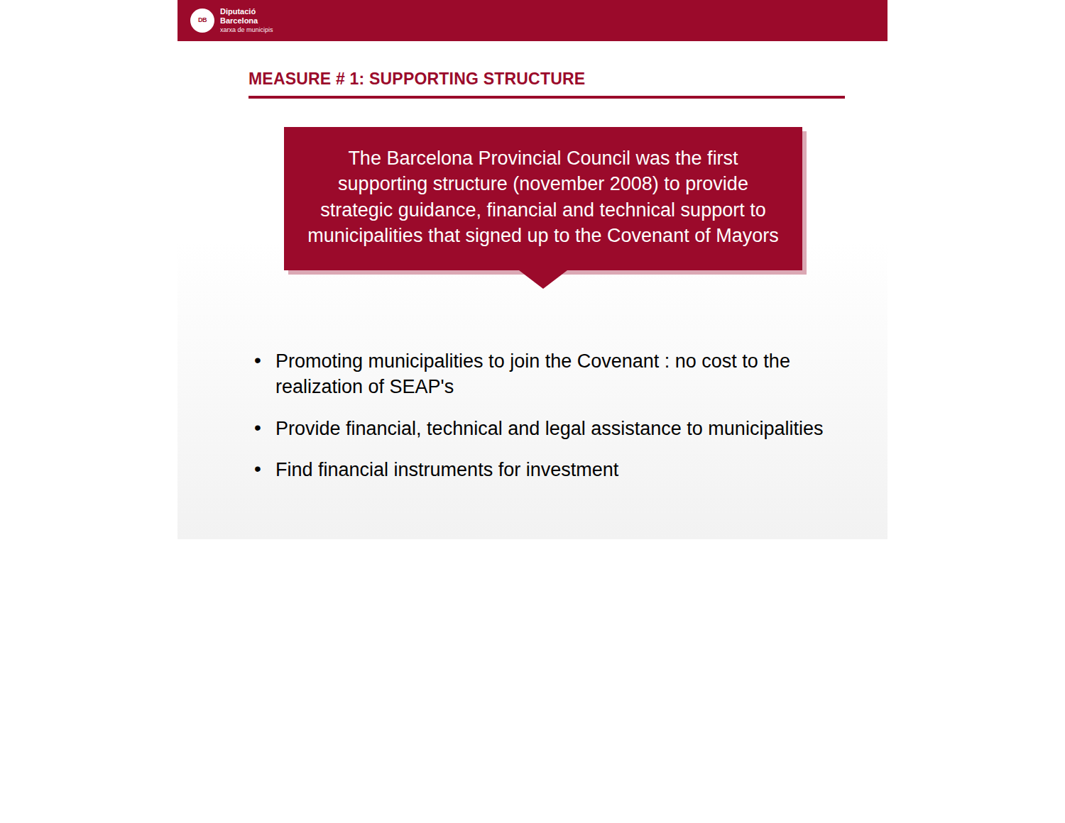DB
Diputació
Barcelona
xarxa de municipis
MEASURE # 1: SUPPORTING STRUCTURE
The Barcelona Provincial Council was the first supporting structure (november 2008) to provide strategic guidance, financial and technical support to municipalities that signed up to the Covenant of Mayors
Promoting municipalities to join the Covenant : no cost to the realization of SEAP's
Provide financial, technical and legal assistance to municipalities
Find financial instruments for investment